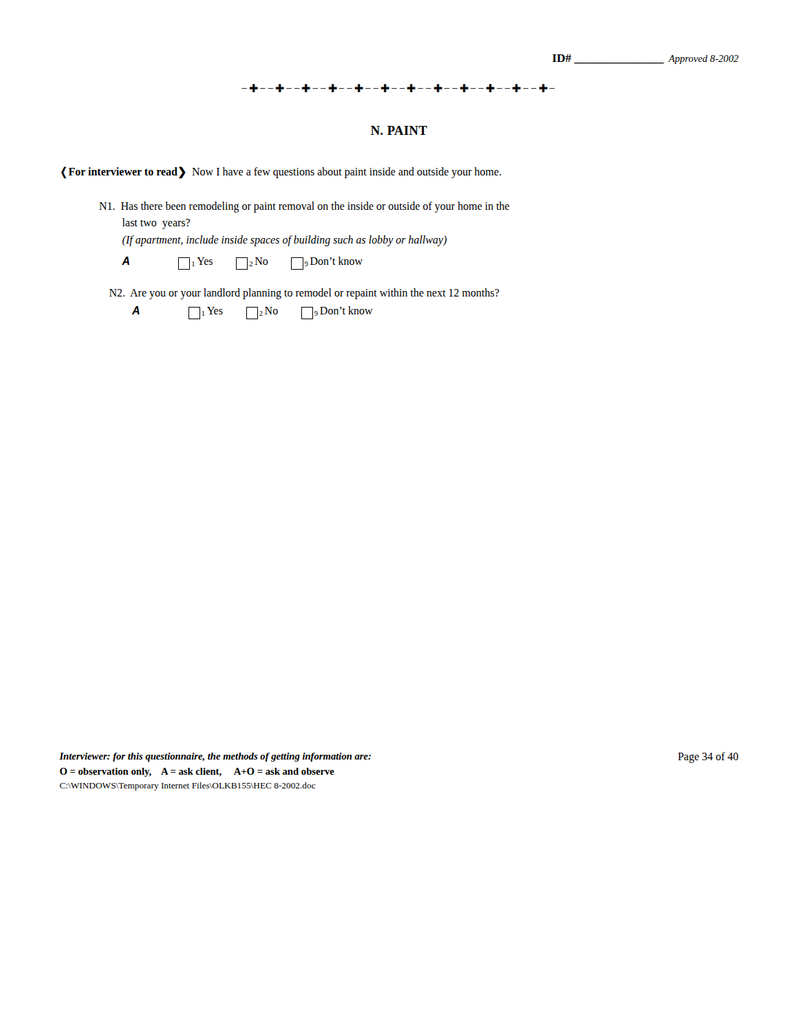ID# _______________Approved 8-2002
−✚−−✚−−✚−−✚−−✚−−✚−−✚−−✚−−✚−−✚−−✚−−✚−
N. PAINT
❬For interviewer to read❯ Now I have a few questions about paint inside and outside your home.
N1. Has there been remodeling or paint removal on the inside or outside of your home in the last two years?
(If apartment, include inside spaces of building such as lobby or hallway)
A 1 Yes 2 No 9 Don’t know
N2. Are you or your landlord planning to remodel or repaint within the next 12 months?
A 1 Yes 2 No 9 Don’t know
Interviewer: for this questionnaire, the methods of getting information are:
O = observation only, A = ask client, A+O = ask and observe
C:\WINDOWS\Temporary Internet Files\OLKB155\HEC 8-2002.doc
Page 34 of 40